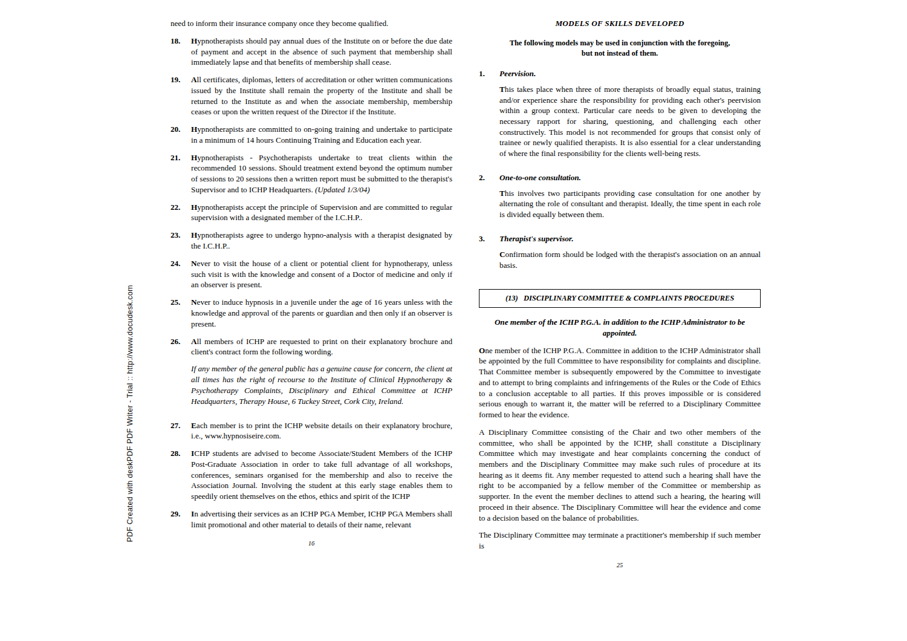PDF Created with deskPDF PDF Writer - Trial :: http://www.docudesk.com
need to inform their insurance company once they become qualified.
18. Hypnotherapists should pay annual dues of the Institute on or before the due date of payment and accept in the absence of such payment that membership shall immediately lapse and that benefits of membership shall cease.
19. All certificates, diplomas, letters of accreditation or other written communications issued by the Institute shall remain the property of the Institute and shall be returned to the Institute as and when the associate membership, membership ceases or upon the written request of the Director if the Institute.
20. Hypnotherapists are committed to on-going training and undertake to participate in a minimum of 14 hours Continuing Training and Education each year.
21. Hypnotherapists - Psychotherapists undertake to treat clients within the recommended 10 sessions. Should treatment extend beyond the optimum number of sessions to 20 sessions then a written report must be submitted to the therapist's Supervisor and to ICHP Headquarters. (Updated 1/3/04)
22. Hypnotherapists accept the principle of Supervision and are committed to regular supervision with a designated member of the I.C.H.P..
23. Hypnotherapists agree to undergo hypno-analysis with a therapist designated by the I.C.H.P..
24. Never to visit the house of a client or potential client for hypnotherapy, unless such visit is with the knowledge and consent of a Doctor of medicine and only if an observer is present.
25. Never to induce hypnosis in a juvenile under the age of 16 years unless with the knowledge and approval of the parents or guardian and then only if an observer is present.
26. All members of ICHP are requested to print on their explanatory brochure and client's contract form the following wording.
If any member of the general public has a genuine cause for concern, the client at all times has the right of recourse to the Institute of Clinical Hypnotherapy & Psychotherapy Complaints, Disciplinary and Ethical Committee at ICHP Headquarters, Therapy House, 6 Tuckey Street, Cork City, Ireland.
27. Each member is to print the ICHP website details on their explanatory brochure, i.e., www.hypnosiseire.com.
28. ICHP students are advised to become Associate/Student Members of the ICHP Post-Graduate Association in order to take full advantage of all workshops, conferences, seminars organised for the membership and also to receive the Association Journal. Involving the student at this early stage enables them to speedily orient themselves on the ethos, ethics and spirit of the ICHP
29. In advertising their services as an ICHP PGA Member, ICHP PGA Members shall limit promotional and other material to details of their name, relevant
16
MODELS OF SKILLS DEVELOPED
The following models may be used in conjunction with the foregoing,
but not instead of them.
1. Peervision.
This takes place when three of more therapists of broadly equal status, training and/or experience share the responsibility for providing each other's peervision within a group context. Particular care needs to be given to developing the necessary rapport for sharing, questioning, and challenging each other constructively. This model is not recommended for groups that consist only of trainee or newly qualified therapists. It is also essential for a clear understanding of where the final responsibility for the clients well-being rests.
2. One-to-one consultation.
This involves two participants providing case consultation for one another by alternating the role of consultant and therapist. Ideally, the time spent in each role is divided equally between them.
3. Therapist's supervisor.
Confirmation form should be lodged with the therapist's association on an annual basis.
(13) DISCIPLINARY COMMITTEE & COMPLAINTS PROCEDURES
One member of the ICHP P.G.A. in addition to the ICHP Administrator to be appointed.
One member of the ICHP P.G.A. Committee in addition to the ICHP Administrator shall be appointed by the full Committee to have responsibility for complaints and discipline. That Committee member is subsequently empowered by the Committee to investigate and to attempt to bring complaints and infringements of the Rules or the Code of Ethics to a conclusion acceptable to all parties. If this proves impossible or is considered serious enough to warrant it, the matter will be referred to a Disciplinary Committee formed to hear the evidence.
A Disciplinary Committee consisting of the Chair and two other members of the committee, who shall be appointed by the ICHP, shall constitute a Disciplinary Committee which may investigate and hear complaints concerning the conduct of members and the Disciplinary Committee may make such rules of procedure at its hearing as it deems fit. Any member requested to attend such a hearing shall have the right to be accompanied by a fellow member of the Committee or membership as supporter. In the event the member declines to attend such a hearing, the hearing will proceed in their absence. The Disciplinary Committee will hear the evidence and come to a decision based on the balance of probabilities.
The Disciplinary Committee may terminate a practitioner's membership if such member is
25